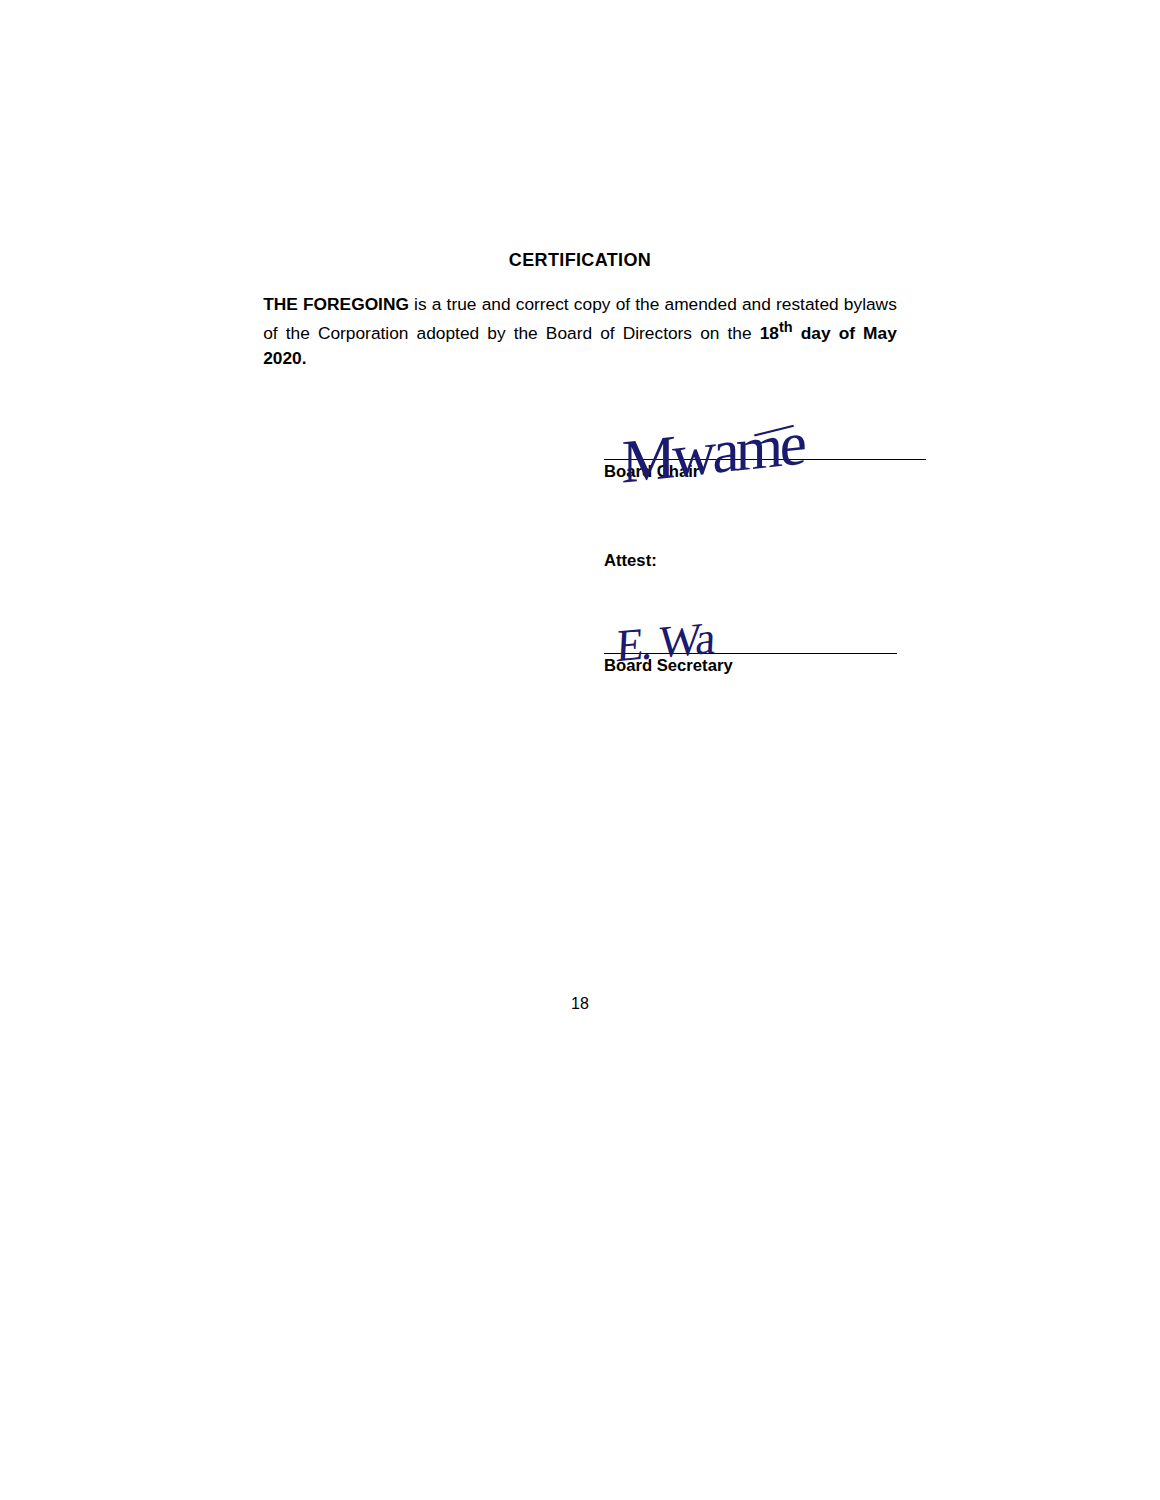CERTIFICATION
THE FOREGOING is a true and correct copy of the amended and restated bylaws of the Corporation adopted by the Board of Directors on the 18th day of May 2020.
Mwame —
Board Chair
Attest:
E. Wa
Board Secretary
18